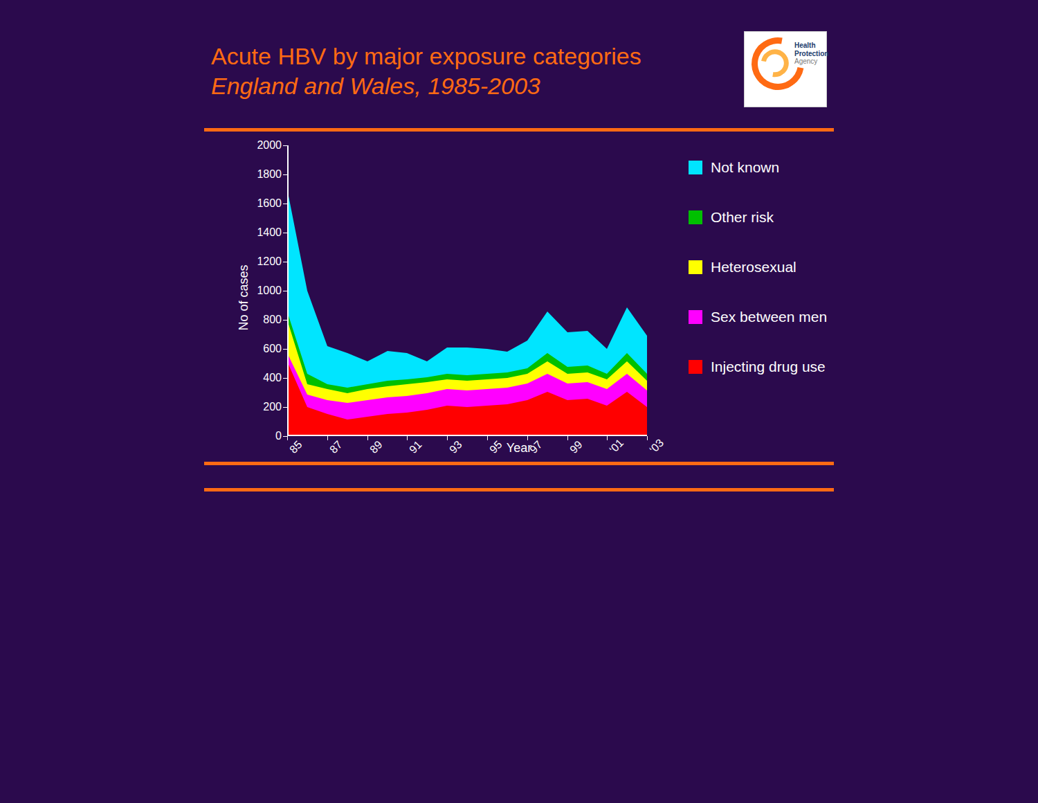Acute HBV by major exposure categories
England and Wales, 1985-2003
Health
Protection
Agency
No of cases
2000
1800
1600
1400
1200
1000
800
600
400
200
0
85
87
89
91
93
95
97
99
‘01
‘03
Year
Not known
Other risk
Heterosexual
Sex between men
Injecting drug use